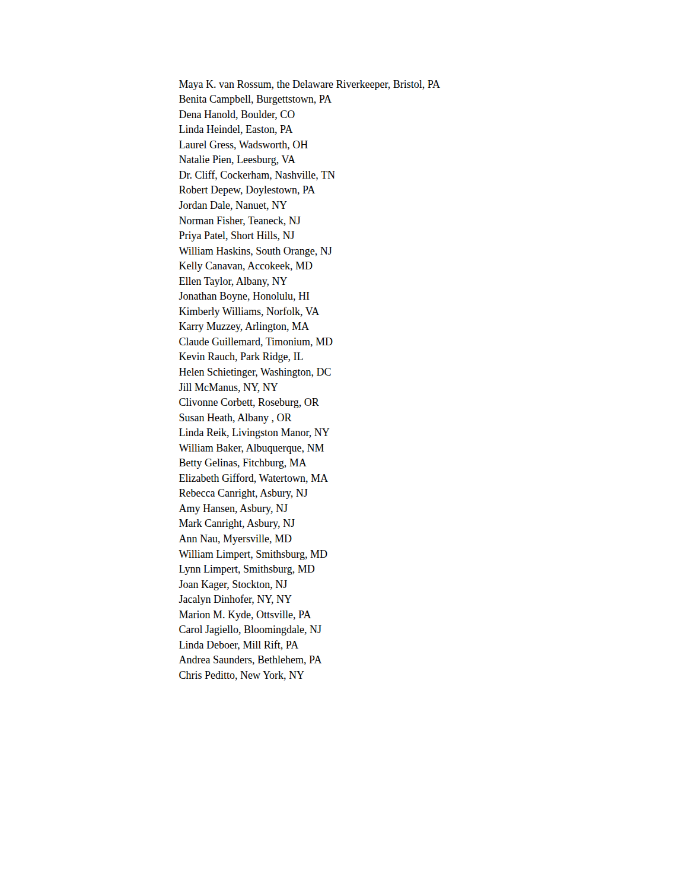Maya K. van Rossum, the Delaware Riverkeeper, Bristol, PA
Benita Campbell, Burgettstown, PA
Dena Hanold, Boulder, CO
Linda Heindel, Easton, PA
Laurel Gress, Wadsworth, OH
Natalie Pien, Leesburg, VA
Dr. Cliff, Cockerham, Nashville, TN
Robert Depew, Doylestown, PA
Jordan Dale, Nanuet, NY
Norman Fisher, Teaneck, NJ
Priya Patel, Short Hills, NJ
William Haskins, South Orange, NJ
Kelly Canavan, Accokeek, MD
Ellen Taylor, Albany, NY
Jonathan Boyne, Honolulu, HI
Kimberly Williams, Norfolk, VA
Karry Muzzey, Arlington, MA
Claude Guillemard, Timonium, MD
Kevin Rauch, Park Ridge, IL
Helen Schietinger, Washington, DC
Jill McManus, NY, NY
Clivonne Corbett, Roseburg, OR
Susan Heath, Albany , OR
Linda Reik, Livingston Manor, NY
William Baker, Albuquerque, NM
Betty Gelinas, Fitchburg, MA
Elizabeth Gifford, Watertown, MA
Rebecca Canright, Asbury, NJ
Amy Hansen, Asbury, NJ
Mark Canright, Asbury, NJ
Ann Nau, Myersville, MD
William Limpert, Smithsburg, MD
Lynn Limpert, Smithsburg, MD
Joan Kager, Stockton, NJ
Jacalyn Dinhofer, NY, NY
Marion M. Kyde, Ottsville, PA
Carol Jagiello, Bloomingdale, NJ
Linda Deboer, Mill Rift, PA
Andrea Saunders, Bethlehem, PA
Chris Peditto, New York, NY